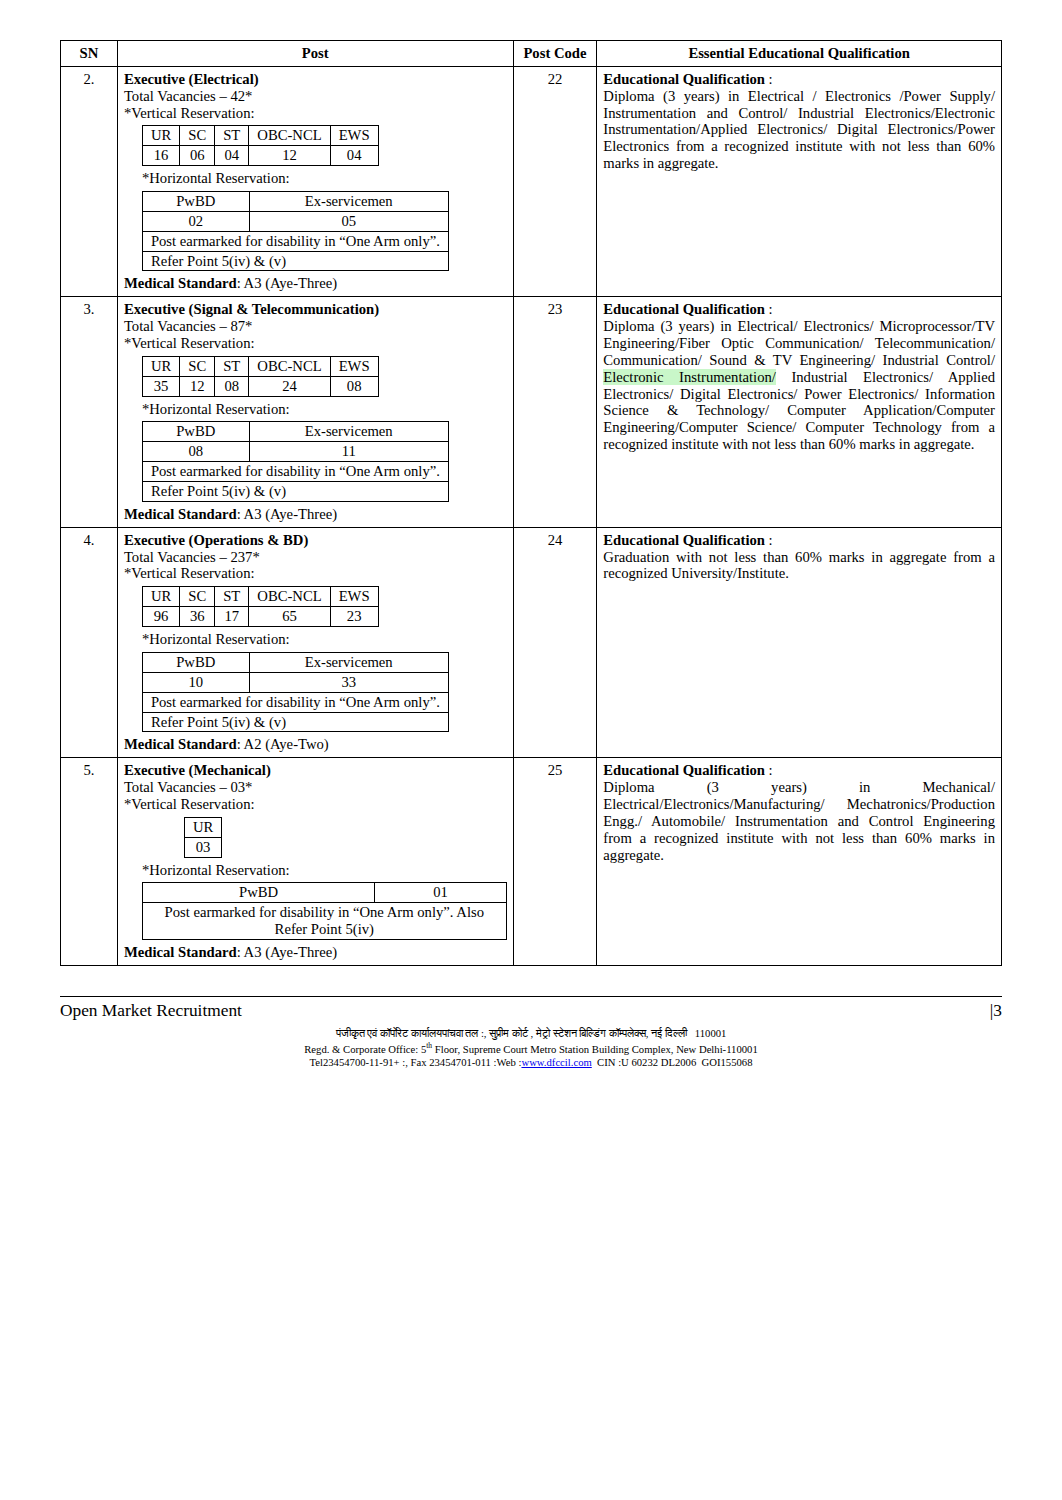| SN | Post | Post Code | Essential Educational Qualification |
| --- | --- | --- | --- |
| 2. | Executive (Electrical) Total Vacancies – 42* *Vertical Reservation: / UR / SC / ST / OBC-NCL / EWS / / --- / --- / --- / --- / --- / / 16 / 06 / 04 / 12 / 04 / *Horizontal Reservation: / PwBD / Ex-servicemen / / --- / --- / / 02 / 05 / / Post earmarked for disability in “One Arm only”. / / Refer Point 5(iv) & (v) / Medical Standard : A3 (Aye-Three) | 22 | Educational Qualification : Diploma (3 years) in Electrical / Electronics /Power Supply/ Instrumentation and Control/ Industrial Electronics/Electronic Instrumentation/Applied Electronics/ Digital Electronics/Power Electronics from a recognized institute with not less than 60% marks in aggregate. |
| 3. | Executive (Signal & Telecommunication) Total Vacancies – 87* *Vertical Reservation: / UR / SC / ST / OBC-NCL / EWS / / --- / --- / --- / --- / --- / / 35 / 12 / 08 / 24 / 08 / *Horizontal Reservation: / PwBD / Ex-servicemen / / --- / --- / / 08 / 11 / / Post earmarked for disability in “One Arm only”. / / Refer Point 5(iv) & (v) / Medical Standard : A3 (Aye-Three) | 23 | Educational Qualification : Diploma (3 years) in Electrical/ Electronics/ Microprocessor/TV Engineering/Fiber Optic Communication/ Telecommunication/ Communication/ Sound & TV Engineering/ Industrial Control/ Electronic Instrumentation/ Industrial Electronics/ Applied Electronics/ Digital Electronics/ Power Electronics/ Information Science & Technology/ Computer Application/Computer Engineering/Computer Science/ Computer Technology from a recognized institute with not less than 60% marks in aggregate. |
| 4. | Executive (Operations & BD) Total Vacancies – 237* *Vertical Reservation: / UR / SC / ST / OBC-NCL / EWS / / --- / --- / --- / --- / --- / / 96 / 36 / 17 / 65 / 23 / *Horizontal Reservation: / PwBD / Ex-servicemen / / --- / --- / / 10 / 33 / / Post earmarked for disability in “One Arm only”. / / Refer Point 5(iv) & (v) / Medical Standard : A2 (Aye-Two) | 24 | Educational Qualification : Graduation with not less than 60% marks in aggregate from a recognized University/Institute. |
| 5. | Executive (Mechanical) Total Vacancies – 03* *Vertical Reservation: / UR / / --- / / 03 / *Horizontal Reservation: / PwBD / 01 / / --- / --- / / Post earmarked for disability in “One Arm only”. Also Refer Point 5(iv) / Medical Standard : A3 (Aye-Three) | 25 | Educational Qualification : Diploma (3 years) in Mechanical/ Electrical/Electronics/Manufacturing/ Mechatronics/Production Engg./ Automobile/ Instrumentation and Control Engineering from a recognized institute with not less than 60% marks in aggregate. |
Open Market Recruitment |3
पंजीकृत एवं कॉर्पोरेट कार्यालयपांचवा तल :, सुप्रीम कोर्ट , मेट्रो स्टेशन बिल्डिंग कॉम्पलेक्स, नई दिल्ली 110001
Regd. & Corporate Office: 5th Floor, Supreme Court Metro Station Building Complex, New Delhi-110001
Tel23454700-11-91+ :, Fax 23454701-011 :Web :www.dfccil.com CIN :U 60232 DL2006 GOI155068